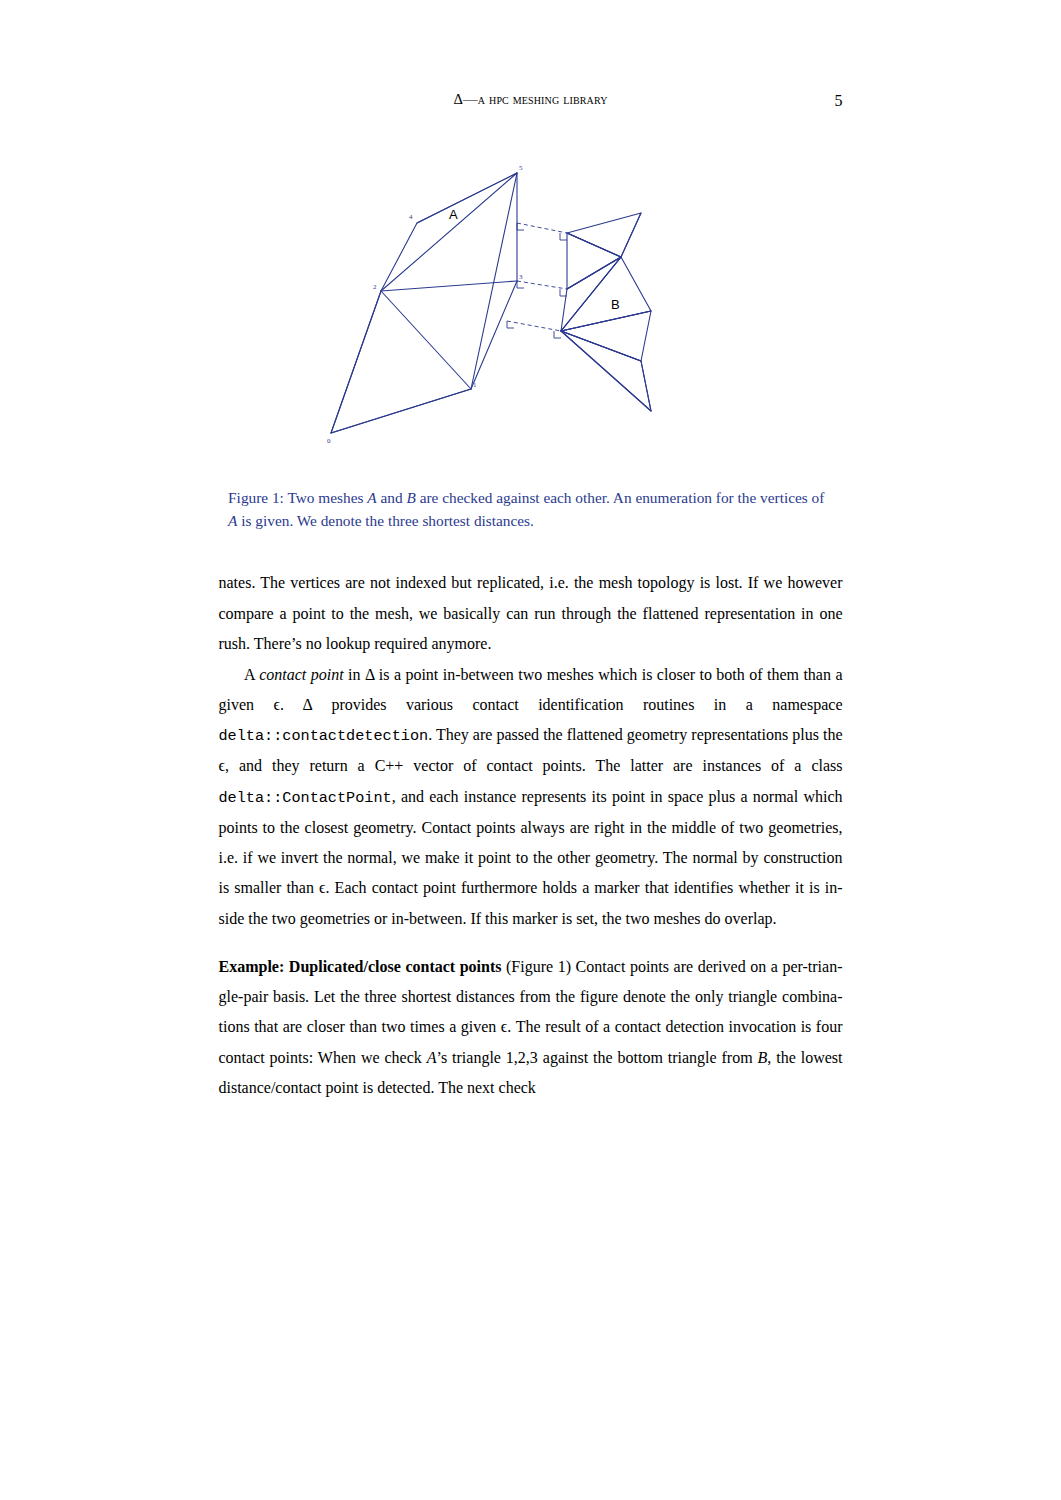Δ—A HPC MESHING LIBRARY 5
5 4 2 0 1 3 A B
Figure 1: Two meshes A and B are checked against each other. An enumeration for the vertices of A is given. We denote the three shortest distances.
nates. The vertices are not indexed but replicated, i.e. the mesh topology is lost. If we however compare a point to the mesh, we basically can run through the flattened representation in one rush. There’s no lookup required anymore.
A contact point in Δ is a point in-between two meshes which is closer to both of them than a given ϵ. Δ provides various contact identification routines in a namespace delta::contactdetection. They are passed the flattened geometry representations plus the ϵ, and they return a C++ vector of contact points. The latter are instances of a class delta::ContactPoint, and each instance represents its point in space plus a normal which points to the closest geometry. Contact points always are right in the middle of two geometries, i.e. if we invert the normal, we make it point to the other geometry. The normal by construction is smaller than ϵ. Each contact point furthermore holds a marker that identifies whether it is inside the two geometries or in-between. If this marker is set, the two meshes do overlap.
Example: Duplicated/close contact points (Figure 1) Contact points are derived on a per-triangle-pair basis. Let the three shortest distances from the figure denote the only triangle combinations that are closer than two times a given ϵ. The result of a contact detection invocation is four contact points: When we check A’s triangle 1,2,3 against the bottom triangle from B, the lowest distance/contact point is detected. The next check